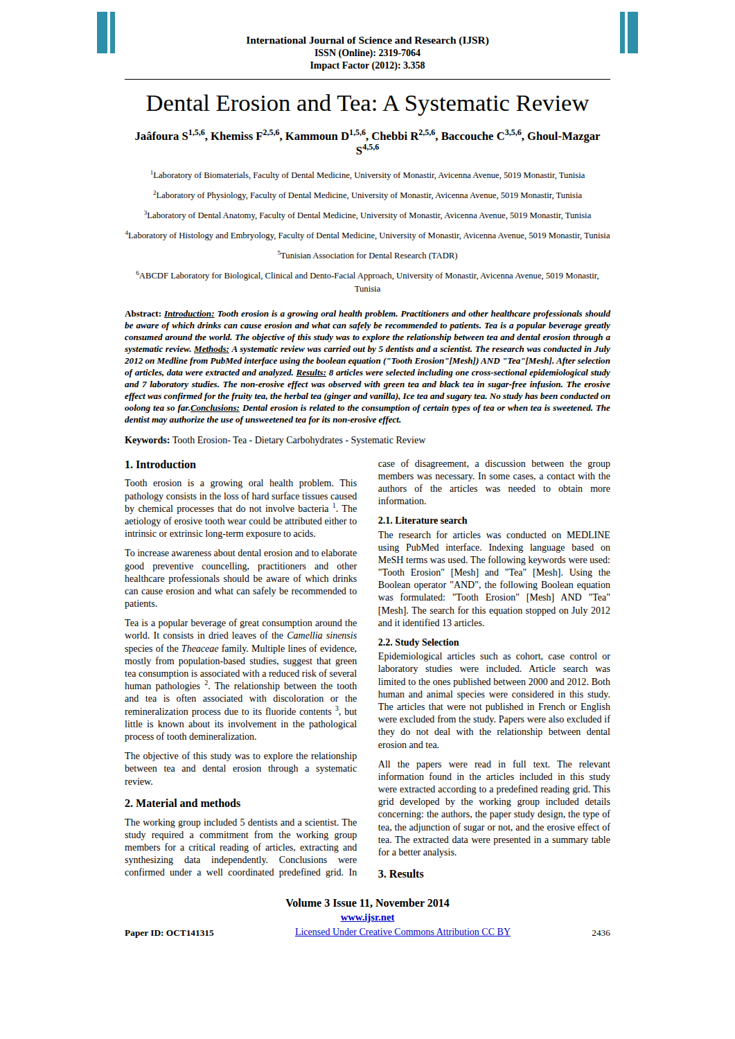International Journal of Science and Research (IJSR)
ISSN (Online): 2319-7064
Impact Factor (2012): 3.358
Dental Erosion and Tea: A Systematic Review
Jaâfoura S1,5,6, Khemiss F2,5,6, Kammoun D1,5,6, Chebbi R2,5,6, Baccouche C3,5,6, Ghoul-Mazgar S4,5,6
1Laboratory of Biomaterials, Faculty of Dental Medicine, University of Monastir, Avicenna Avenue, 5019 Monastir, Tunisia
2Laboratory of Physiology, Faculty of Dental Medicine, University of Monastir, Avicenna Avenue, 5019 Monastir, Tunisia
3Laboratory of Dental Anatomy, Faculty of Dental Medicine, University of Monastir, Avicenna Avenue, 5019 Monastir, Tunisia
4Laboratory of Histology and Embryology, Faculty of Dental Medicine, University of Monastir, Avicenna Avenue, 5019 Monastir, Tunisia
5Tunisian Association for Dental Research (TADR)
6ABCDF Laboratory for Biological, Clinical and Dento-Facial Approach, University of Monastir, Avicenna Avenue, 5019 Monastir, Tunisia
Abstract: Introduction: Tooth erosion is a growing oral health problem. Practitioners and other healthcare professionals should be aware of which drinks can cause erosion and what can safely be recommended to patients. Tea is a popular beverage greatly consumed around the world. The objective of this study was to explore the relationship between tea and dental erosion through a systematic review. Methods: A systematic review was carried out by 5 dentists and a scientist. The research was conducted in July 2012 on Medline from PubMed interface using the boolean equation ("Tooth Erosion"[Mesh]) AND "Tea"[Mesh]. After selection of articles, data were extracted and analyzed. Results: 8 articles were selected including one cross-sectional epidemiological study and 7 laboratory studies. The non-erosive effect was observed with green tea and black tea in sugar-free infusion. The erosive effect was confirmed for the fruity tea, the herbal tea (ginger and vanilla), Ice tea and sugary tea. No study has been conducted on oolong tea so far. Conclusions: Dental erosion is related to the consumption of certain types of tea or when tea is sweetened. The dentist may authorize the use of unsweetened tea for its non-erosive effect.
Keywords: Tooth Erosion- Tea - Dietary Carbohydrates - Systematic Review
1. Introduction
Tooth erosion is a growing oral health problem. This pathology consists in the loss of hard surface tissues caused by chemical processes that do not involve bacteria 1. The aetiology of erosive tooth wear could be attributed either to intrinsic or extrinsic long-term exposure to acids.
To increase awareness about dental erosion and to elaborate good preventive councelling, practitioners and other healthcare professionals should be aware of which drinks can cause erosion and what can safely be recommended to patients.
Tea is a popular beverage of great consumption around the world. It consists in dried leaves of the Camellia sinensis species of the Theaceae family. Multiple lines of evidence, mostly from population-based studies, suggest that green tea consumption is associated with a reduced risk of several human pathologies 2. The relationship between the tooth and tea is often associated with discoloration or the remineralization process due to its fluoride contents 3, but little is known about its involvement in the pathological process of tooth demineralization.
The objective of this study was to explore the relationship between tea and dental erosion through a systematic review.
2. Material and methods
The working group included 5 dentists and a scientist. The study required a commitment from the working group members for a critical reading of articles, extracting and synthesizing data independently. Conclusions were confirmed under a well coordinated predefined grid. In case of disagreement, a discussion between the group members was necessary. In some cases, a contact with the authors of the articles was needed to obtain more information.
2.1. Literature search
The research for articles was conducted on MEDLINE using PubMed interface. Indexing language based on MeSH terms was used. The following keywords were used: "Tooth Erosion" [Mesh] and "Tea" [Mesh]. Using the Boolean operator "AND", the following Boolean equation was formulated: "Tooth Erosion" [Mesh] AND "Tea" [Mesh]. The search for this equation stopped on July 2012 and it identified 13 articles.
2.2. Study Selection
Epidemiological articles such as cohort, case control or laboratory studies were included. Article search was limited to the ones published between 2000 and 2012. Both human and animal species were considered in this study. The articles that were not published in French or English were excluded from the study. Papers were also excluded if they do not deal with the relationship between dental erosion and tea.
All the papers were read in full text. The relevant information found in the articles included in this study were extracted according to a predefined reading grid. This grid developed by the working group included details concerning: the authors, the paper study design, the type of tea, the adjunction of sugar or not, and the erosive effect of tea. The extracted data were presented in a summary table for a better analysis.
3. Results
Volume 3 Issue 11, November 2014
www.ijsr.net
Paper ID: OCT141315
Licensed Under Creative Commons Attribution CC BY
2436